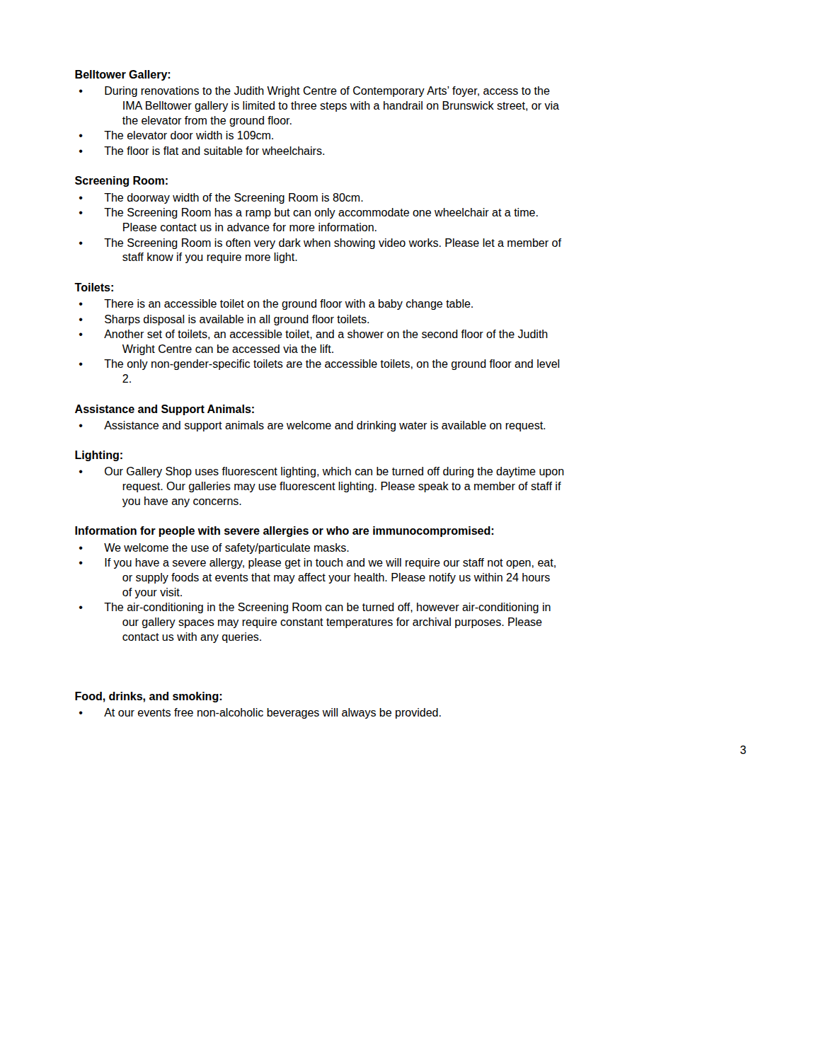Belltower Gallery:
During renovations to the Judith Wright Centre of Contemporary Arts’ foyer, access to theIMA Belltower gallery is limited to three steps with a handrail on Brunswick street, or via the elevator from the ground floor.
The elevator door width is 109cm.
The floor is flat and suitable for wheelchairs.
Screening Room:
The doorway width of the Screening Room is 80cm.
The Screening Room has a ramp but can only accommodate one wheelchair at a time.Please contact us in advance for more information.
The Screening Room is often very dark when showing video works. Please let a member ofstaff know if you require more light.
Toilets:
There is an accessible toilet on the ground floor with a baby change table.
Sharps disposal is available in all ground floor toilets.
Another set of toilets, an accessible toilet, and a shower on the second floor of the JudithWright Centre can be accessed via the lift.
The only non-gender-specific toilets are the accessible toilets, on the ground floor and level2.
Assistance and Support Animals:
Assistance and support animals are welcome and drinking water is available on request.
Lighting:
Our Gallery Shop uses fluorescent lighting, which can be turned off during the daytime uponrequest. Our galleries may use fluorescent lighting. Please speak to a member of staff if you have any concerns.
Information for people with severe allergies or who are immunocompromised:
We welcome the use of safety/particulate masks.
If you have a severe allergy, please get in touch and we will require our staff not open, eat,or supply foods at events that may affect your health. Please notify us within 24 hours of your visit.
The air-conditioning in the Screening Room can be turned off, however air-conditioning inour gallery spaces may require constant temperatures for archival purposes. Please contact us with any queries.
Food, drinks, and smoking:
At our events free non-alcoholic beverages will always be provided.
3